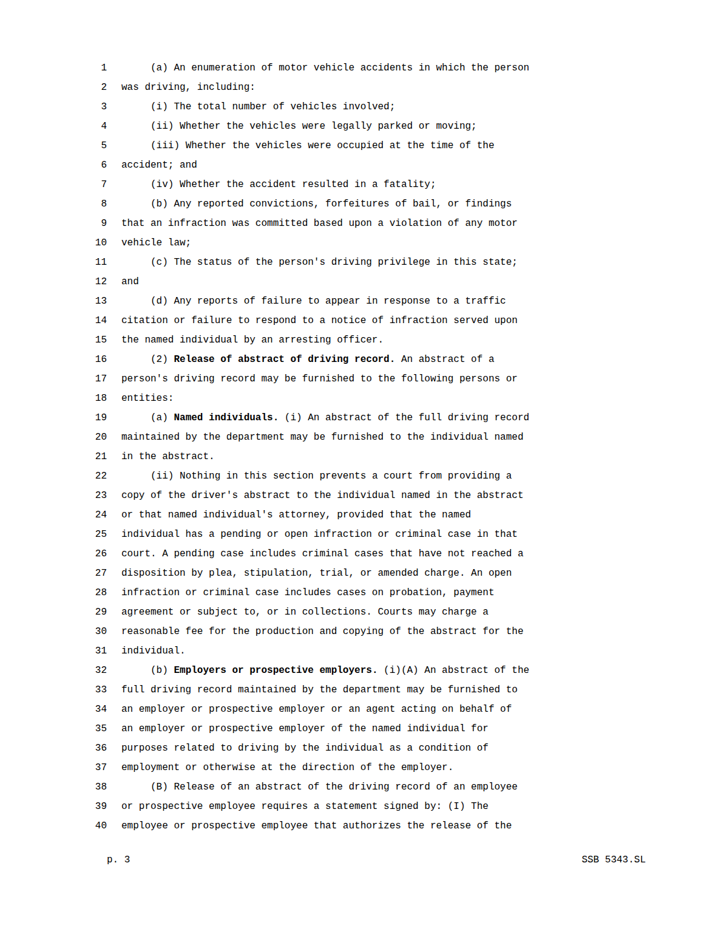1 (a) An enumeration of motor vehicle accidents in which the person
2 was driving, including:
3 (i) The total number of vehicles involved;
4 (ii) Whether the vehicles were legally parked or moving;
5 (iii) Whether the vehicles were occupied at the time of the
6 accident; and
7 (iv) Whether the accident resulted in a fatality;
8 (b) Any reported convictions, forfeitures of bail, or findings
9 that an infraction was committed based upon a violation of any motor
10 vehicle law;
11 (c) The status of the person's driving privilege in this state;
12 and
13 (d) Any reports of failure to appear in response to a traffic
14 citation or failure to respond to a notice of infraction served upon
15 the named individual by an arresting officer.
16 (2) Release of abstract of driving record. An abstract of a
17 person's driving record may be furnished to the following persons or
18 entities:
19 (a) Named individuals. (i) An abstract of the full driving record
20 maintained by the department may be furnished to the individual named
21 in the abstract.
22 (ii) Nothing in this section prevents a court from providing a
23 copy of the driver's abstract to the individual named in the abstract
24 or that named individual's attorney, provided that the named
25 individual has a pending or open infraction or criminal case in that
26 court. A pending case includes criminal cases that have not reached a
27 disposition by plea, stipulation, trial, or amended charge. An open
28 infraction or criminal case includes cases on probation, payment
29 agreement or subject to, or in collections. Courts may charge a
30 reasonable fee for the production and copying of the abstract for the
31 individual.
32 (b) Employers or prospective employers. (i)(A) An abstract of the
33 full driving record maintained by the department may be furnished to
34 an employer or prospective employer or an agent acting on behalf of
35 an employer or prospective employer of the named individual for
36 purposes related to driving by the individual as a condition of
37 employment or otherwise at the direction of the employer.
38 (B) Release of an abstract of the driving record of an employee
39 or prospective employee requires a statement signed by: (I) The
40 employee or prospective employee that authorizes the release of the
p. 3 SSB 5343.SL